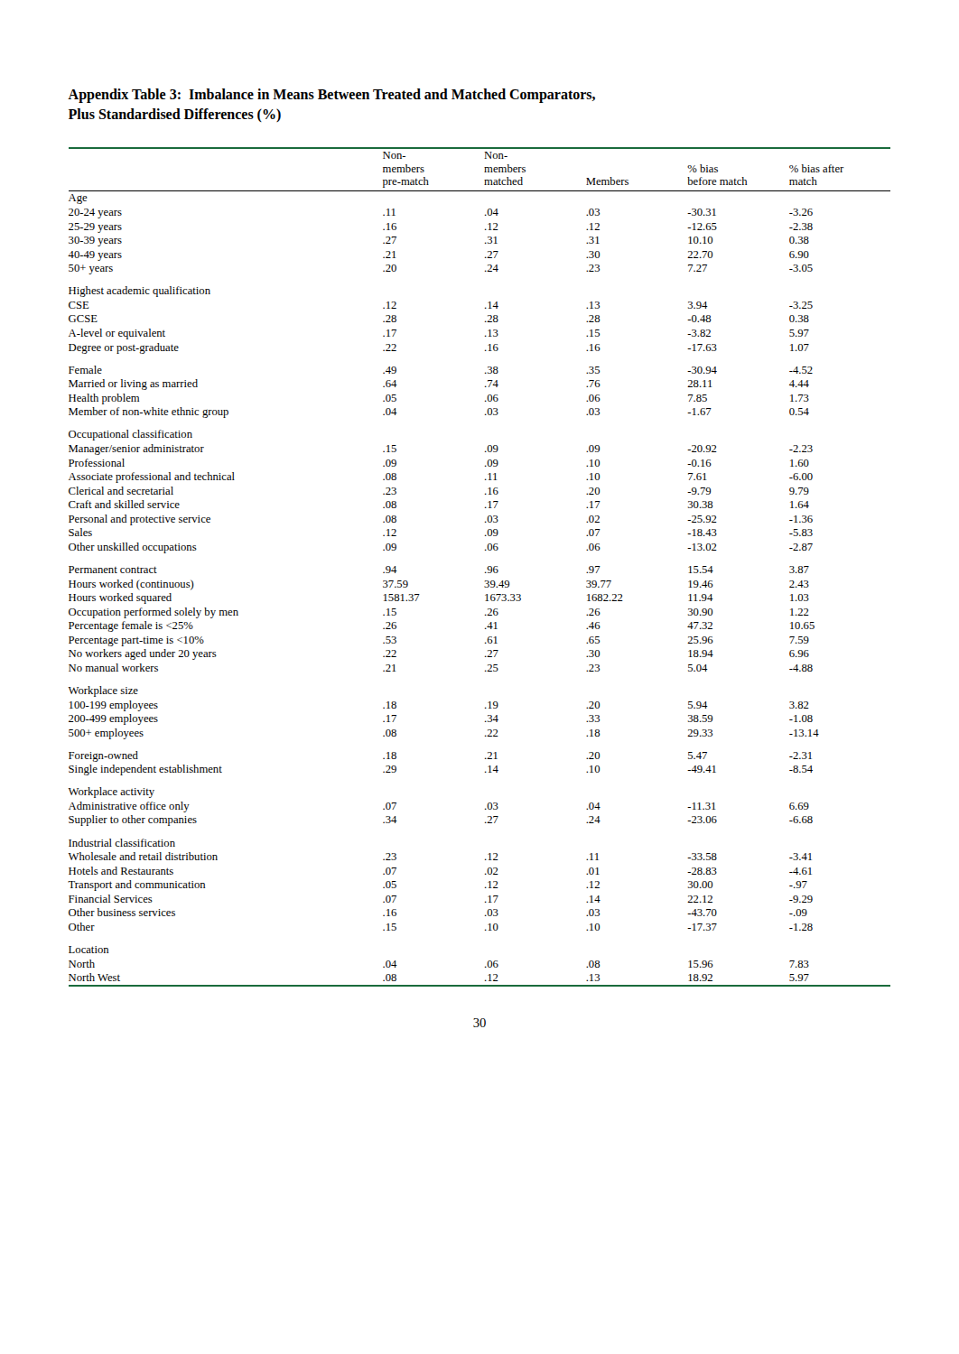Appendix Table 3: Imbalance in Means Between Treated and Matched Comparators,
Plus Standardised Differences (%)
| | Non- members pre-match | Non- members matched | Members | % bias before match | % bias after match |
| --- | --- | --- | --- | --- | --- |
| Age | | | | | |
| 20-24 years | .11 | .04 | .03 | -30.31 | -3.26 |
| 25-29 years | .16 | .12 | .12 | -12.65 | -2.38 |
| 30-39 years | .27 | .31 | .31 | 10.10 | 0.38 |
| 40-49 years | .21 | .27 | .30 | 22.70 | 6.90 |
| 50+ years | .20 | .24 | .23 | 7.27 | -3.05 |
| Highest academic qualification | | | | | |
| CSE | .12 | .14 | .13 | 3.94 | -3.25 |
| GCSE | .28 | .28 | .28 | -0.48 | 0.38 |
| A-level or equivalent | .17 | .13 | .15 | -3.82 | 5.97 |
| Degree or post-graduate | .22 | .16 | .16 | -17.63 | 1.07 |
| Female | .49 | .38 | .35 | -30.94 | -4.52 |
| Married or living as married | .64 | .74 | .76 | 28.11 | 4.44 |
| Health problem | .05 | .06 | .06 | 7.85 | 1.73 |
| Member of non-white ethnic group | .04 | .03 | .03 | -1.67 | 0.54 |
| Occupational classification | | | | | |
| Manager/senior administrator | .15 | .09 | .09 | -20.92 | -2.23 |
| Professional | .09 | .09 | .10 | -0.16 | 1.60 |
| Associate professional and technical | .08 | .11 | .10 | 7.61 | -6.00 |
| Clerical and secretarial | .23 | .16 | .20 | -9.79 | 9.79 |
| Craft and skilled service | .08 | .17 | .17 | 30.38 | 1.64 |
| Personal and protective service | .08 | .03 | .02 | -25.92 | -1.36 |
| Sales | .12 | .09 | .07 | -18.43 | -5.83 |
| Other unskilled occupations | .09 | .06 | .06 | -13.02 | -2.87 |
| Permanent contract | .94 | .96 | .97 | 15.54 | 3.87 |
| Hours worked (continuous) | 37.59 | 39.49 | 39.77 | 19.46 | 2.43 |
| Hours worked squared | 1581.37 | 1673.33 | 1682.22 | 11.94 | 1.03 |
| Occupation performed solely by men | .15 | .26 | .26 | 30.90 | 1.22 |
| Percentage female is <25% | .26 | .41 | .46 | 47.32 | 10.65 |
| Percentage part-time is <10% | .53 | .61 | .65 | 25.96 | 7.59 |
| No workers aged under 20 years | .22 | .27 | .30 | 18.94 | 6.96 |
| No manual workers | .21 | .25 | .23 | 5.04 | -4.88 |
| Workplace size | | | | | |
| 100-199 employees | .18 | .19 | .20 | 5.94 | 3.82 |
| 200-499 employees | .17 | .34 | .33 | 38.59 | -1.08 |
| 500+ employees | .08 | .22 | .18 | 29.33 | -13.14 |
| Foreign-owned | .18 | .21 | .20 | 5.47 | -2.31 |
| Single independent establishment | .29 | .14 | .10 | -49.41 | -8.54 |
| Workplace activity | | | | | |
| Administrative office only | .07 | .03 | .04 | -11.31 | 6.69 |
| Supplier to other companies | .34 | .27 | .24 | -23.06 | -6.68 |
| Industrial classification | | | | | |
| Wholesale and retail distribution | .23 | .12 | .11 | -33.58 | -3.41 |
| Hotels and Restaurants | .07 | .02 | .01 | -28.83 | -4.61 |
| Transport and communication | .05 | .12 | .12 | 30.00 | -.97 |
| Financial Services | .07 | .17 | .14 | 22.12 | -9.29 |
| Other business services | .16 | .03 | .03 | -43.70 | -.09 |
| Other | .15 | .10 | .10 | -17.37 | -1.28 |
| Location | | | | | |
| North | .04 | .06 | .08 | 15.96 | 7.83 |
| North West | .08 | .12 | .13 | 18.92 | 5.97 |
30